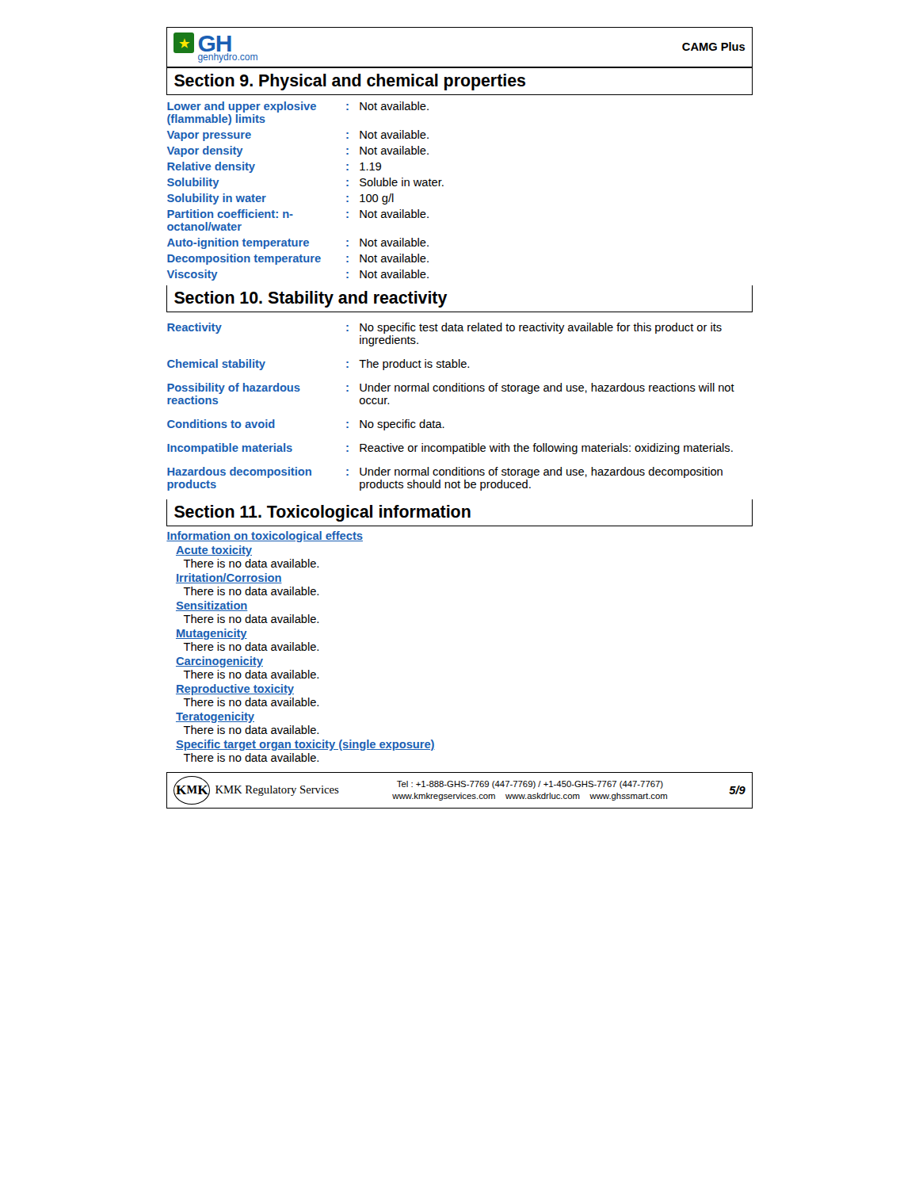★ GH
genhydro.com
CAMG Plus
Section 9. Physical and chemical properties
| Lower and upper explosive (flammable) limits | : | Not available. |
| Vapor pressure | : | Not available. |
| Vapor density | : | Not available. |
| Relative density | : | 1.19 |
| Solubility | : | Soluble in water. |
| Solubility in water | : | 100 g/l |
| Partition coefficient: n-octanol/water | : | Not available. |
| Auto-ignition temperature | : | Not available. |
| Decomposition temperature | : | Not available. |
| Viscosity | : | Not available. |
Section 10. Stability and reactivity
| Reactivity | : | No specific test data related to reactivity available for this product or its ingredients. |
| Chemical stability | : | The product is stable. |
| Possibility of hazardous reactions | : | Under normal conditions of storage and use, hazardous reactions will not occur. |
| Conditions to avoid | : | No specific data. |
| Incompatible materials | : | Reactive or incompatible with the following materials: oxidizing materials. |
| Hazardous decomposition products | : | Under normal conditions of storage and use, hazardous decomposition products should not be produced. |
Section 11. Toxicological information
Information on toxicological effects
Acute toxicity
There is no data available.
Irritation/Corrosion
There is no data available.
Sensitization
There is no data available.
Mutagenicity
There is no data available.
Carcinogenicity
There is no data available.
Reproductive toxicity
There is no data available.
Teratogenicity
There is no data available.
Specific target organ toxicity (single exposure)
There is no data available.
KMK KMK Regulatory Services
Tel : +1-888-GHS-7769 (447-7769) / +1-450-GHS-7767 (447-7767)
www.kmkregservices.com www.askdrluc.com www.ghssmart.com
5/9